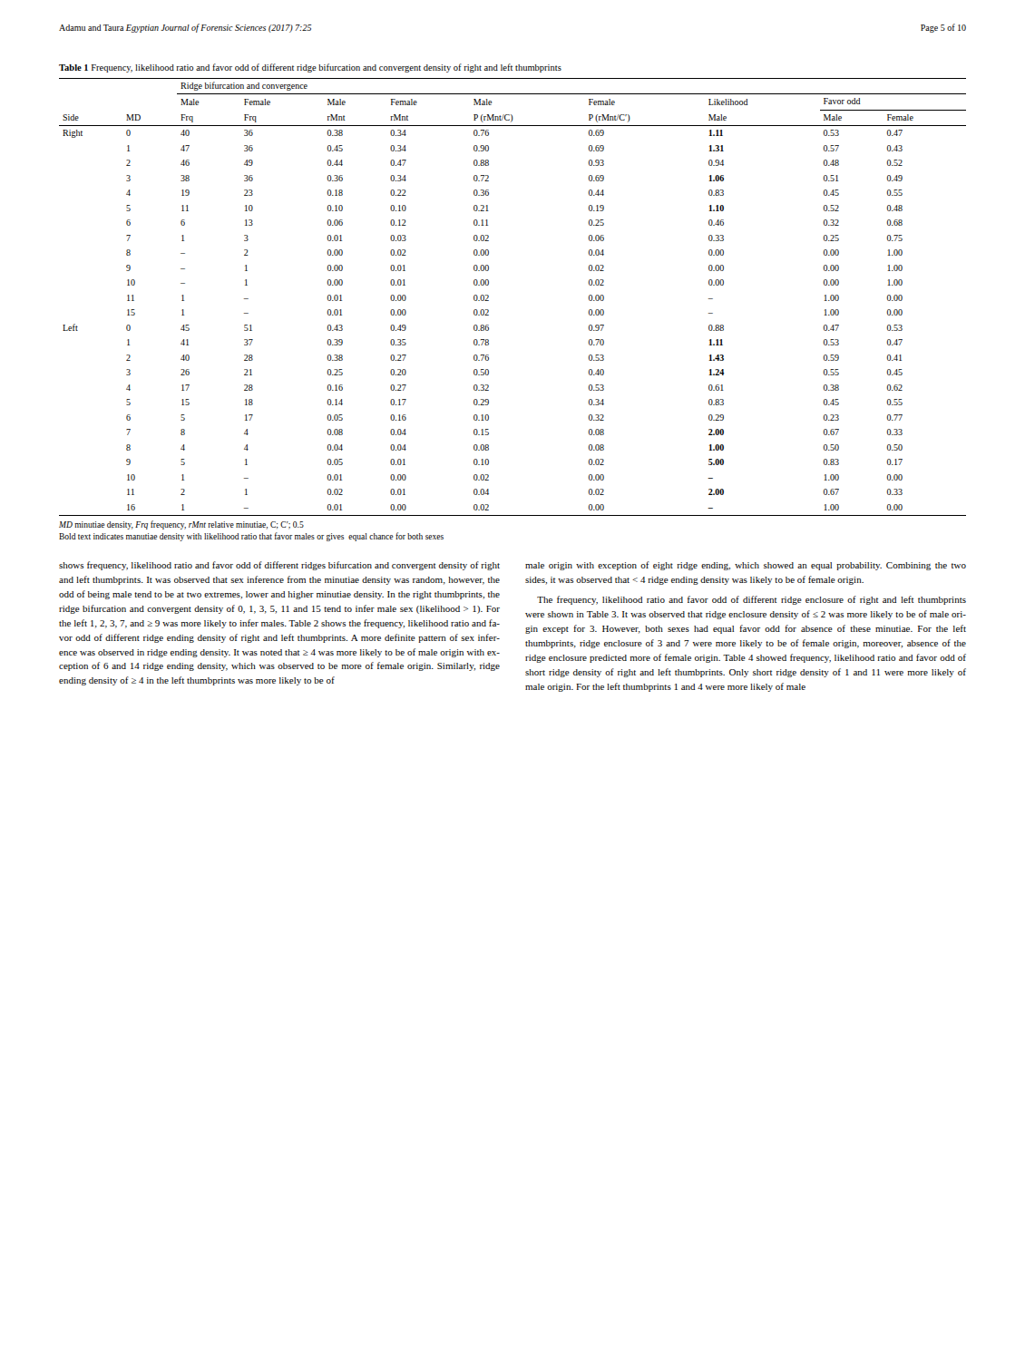Adamu and Taura Egyptian Journal of Forensic Sciences (2017) 7:25
Page 5 of 10
Table 1 Frequency, likelihood ratio and favor odd of different ridge bifurcation and convergent density of right and left thumbprints
| Side | MD | Ridge bifurcation and convergence |
| --- | --- | --- |
| Male | Female | Male | Female | Male | Female | Likelihood | Favor odd |
| Frq | Frq | rMnt | rMnt | P (rMnt/C) | P (rMnt/C′) | Male | Male | Female |
| Right | 0 | 40 | 36 | 0.38 | 0.34 | 0.76 | 0.69 | 1.11 | 0.53 | 0.47 |
| | 1 | 47 | 36 | 0.45 | 0.34 | 0.90 | 0.69 | 1.31 | 0.57 | 0.43 |
| | 2 | 46 | 49 | 0.44 | 0.47 | 0.88 | 0.93 | 0.94 | 0.48 | 0.52 |
| | 3 | 38 | 36 | 0.36 | 0.34 | 0.72 | 0.69 | 1.06 | 0.51 | 0.49 |
| | 4 | 19 | 23 | 0.18 | 0.22 | 0.36 | 0.44 | 0.83 | 0.45 | 0.55 |
| | 5 | 11 | 10 | 0.10 | 0.10 | 0.21 | 0.19 | 1.10 | 0.52 | 0.48 |
| | 6 | 6 | 13 | 0.06 | 0.12 | 0.11 | 0.25 | 0.46 | 0.32 | 0.68 |
| | 7 | 1 | 3 | 0.01 | 0.03 | 0.02 | 0.06 | 0.33 | 0.25 | 0.75 |
| | 8 | – | 2 | 0.00 | 0.02 | 0.00 | 0.04 | 0.00 | 0.00 | 1.00 |
| | 9 | – | 1 | 0.00 | 0.01 | 0.00 | 0.02 | 0.00 | 0.00 | 1.00 |
| | 10 | – | 1 | 0.00 | 0.01 | 0.00 | 0.02 | 0.00 | 0.00 | 1.00 |
| | 11 | 1 | – | 0.01 | 0.00 | 0.02 | 0.00 | – | 1.00 | 0.00 |
| | 15 | 1 | – | 0.01 | 0.00 | 0.02 | 0.00 | – | 1.00 | 0.00 |
| Left | 0 | 45 | 51 | 0.43 | 0.49 | 0.86 | 0.97 | 0.88 | 0.47 | 0.53 |
| | 1 | 41 | 37 | 0.39 | 0.35 | 0.78 | 0.70 | 1.11 | 0.53 | 0.47 |
| | 2 | 40 | 28 | 0.38 | 0.27 | 0.76 | 0.53 | 1.43 | 0.59 | 0.41 |
| | 3 | 26 | 21 | 0.25 | 0.20 | 0.50 | 0.40 | 1.24 | 0.55 | 0.45 |
| | 4 | 17 | 28 | 0.16 | 0.27 | 0.32 | 0.53 | 0.61 | 0.38 | 0.62 |
| | 5 | 15 | 18 | 0.14 | 0.17 | 0.29 | 0.34 | 0.83 | 0.45 | 0.55 |
| | 6 | 5 | 17 | 0.05 | 0.16 | 0.10 | 0.32 | 0.29 | 0.23 | 0.77 |
| | 7 | 8 | 4 | 0.08 | 0.04 | 0.15 | 0.08 | 2.00 | 0.67 | 0.33 |
| | 8 | 4 | 4 | 0.04 | 0.04 | 0.08 | 0.08 | 1.00 | 0.50 | 0.50 |
| | 9 | 5 | 1 | 0.05 | 0.01 | 0.10 | 0.02 | 5.00 | 0.83 | 0.17 |
| | 10 | 1 | – | 0.01 | 0.00 | 0.02 | 0.00 | – | 1.00 | 0.00 |
| | 11 | 2 | 1 | 0.02 | 0.01 | 0.04 | 0.02 | 2.00 | 0.67 | 0.33 |
| | 16 | 1 | – | 0.01 | 0.00 | 0.02 | 0.00 | – | 1.00 | 0.00 |
MD minutiae density, Frq frequency, rMnt relative minutiae, C; C′; 0.5
Bold text indicates manutiae density with likelihood ratio that favor males or gives equal chance for both sexes
shows frequency, likelihood ratio and favor odd of different ridges bifurcation and convergent density of right and left thumbprints. It was observed that sex inference from the minutiae density was random, however, the odd of being male tend to be at two extremes, lower and higher minutiae density. In the right thumbprints, the ridge bifurcation and convergent density of 0, 1, 3, 5, 11 and 15 tend to infer male sex (likelihood > 1). For the left 1, 2, 3, 7, and ≥ 9 was more likely to infer males. Table 2 shows the frequency, likelihood ratio and favor odd of different ridge ending density of right and left thumbprints. A more definite pattern of sex inference was observed in ridge ending density. It was noted that ≥ 4 was more likely to be of male origin with exception of 6 and 14 ridge ending density, which was observed to be more of female origin. Similarly, ridge ending density of ≥ 4 in the left thumbprints was more likely to be of
male origin with exception of eight ridge ending, which showed an equal probability. Combining the two sides, it was observed that < 4 ridge ending density was likely to be of female origin.
The frequency, likelihood ratio and favor odd of different ridge enclosure of right and left thumbprints were shown in Table 3. It was observed that ridge enclosure density of ≤ 2 was more likely to be of male origin except for 3. However, both sexes had equal favor odd for absence of these minutiae. For the left thumbprints, ridge enclosure of 3 and 7 were more likely to be of female origin, moreover, absence of the ridge enclosure predicted more of female origin. Table 4 showed frequency, likelihood ratio and favor odd of short ridge density of right and left thumbprints. Only short ridge density of 1 and 11 were more likely of male origin. For the left thumbprints 1 and 4 were more likely of male